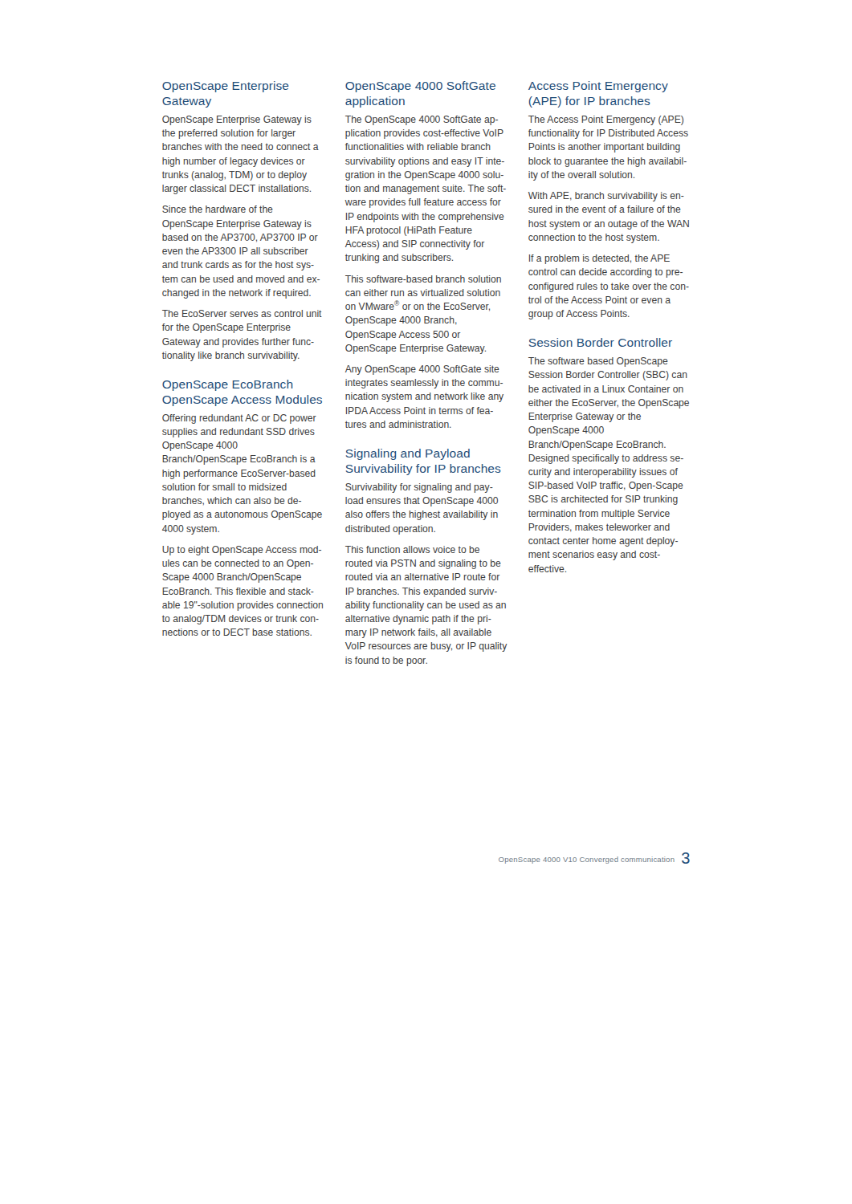OpenScape Enterprise Gateway
OpenScape Enterprise Gateway is the preferred solution for larger branches with the need to connect a high number of legacy devices or trunks (analog, TDM) or to deploy larger classical DECT installations.
Since the hardware of the OpenScape Enterprise Gateway is based on the AP3700, AP3700 IP or even the AP3300 IP all subscriber and trunk cards as for the host system can be used and moved and exchanged in the network if required.
The EcoServer serves as control unit for the OpenScape Enterprise Gateway and provides further functionality like branch survivability.
OpenScape EcoBranch
OpenScape Access Modules
Offering redundant AC or DC power supplies and redundant SSD drives OpenScape 4000 Branch/OpenScape EcoBranch is a high performance EcoServer-based solution for small to midsized branches, which can also be deployed as a autonomous OpenScape 4000 system.
Up to eight OpenScape Access modules can be connected to an Open-Scape 4000 Branch/OpenScape EcoBranch. This flexible and stackable 19"-solution provides connection to analog/TDM devices or trunk connections or to DECT base stations.
OpenScape 4000 SoftGate application
The OpenScape 4000 SoftGate application provides cost-effective VoIP functionalities with reliable branch survivability options and easy IT integration in the OpenScape 4000 solution and management suite. The software provides full feature access for IP endpoints with the comprehensive HFA protocol (HiPath Feature Access) and SIP connectivity for trunking and subscribers.
This software-based branch solution can either run as virtualized solution on VMware® or on the EcoServer, OpenScape 4000 Branch, OpenScape Access 500 or OpenScape Enterprise Gateway.
Any OpenScape 4000 SoftGate site integrates seamlessly in the communication system and network like any IPDA Access Point in terms of features and administration.
Signaling and Payload Survivability for IP branches
Survivability for signaling and payload ensures that OpenScape 4000 also offers the highest availability in distributed operation.
This function allows voice to be routed via PSTN and signaling to be routed via an alternative IP route for IP branches. This expanded survivability functionality can be used as an alternative dynamic path if the primary IP network fails, all available VoIP resources are busy, or IP quality is found to be poor.
Access Point Emergency (APE) for IP branches
The Access Point Emergency (APE) functionality for IP Distributed Access Points is another important building block to guarantee the high availability of the overall solution.
With APE, branch survivability is ensured in the event of a failure of the host system or an outage of the WAN connection to the host system.
If a problem is detected, the APE control can decide according to preconfigured rules to take over the control of the Access Point or even a group of Access Points.
Session Border Controller
The software based OpenScape Session Border Controller (SBC) can be activated in a Linux Container on either the EcoServer, the OpenScape Enterprise Gateway or the OpenScape 4000 Branch/OpenScape EcoBranch. Designed specifically to address security and interoperability issues of SIP-based VoIP traffic, Open-Scape SBC is architected for SIP trunking termination from multiple Service Providers, makes teleworker and contact center home agent deployment scenarios easy and cost-effective.
OpenScape 4000 V10 Converged communication 3